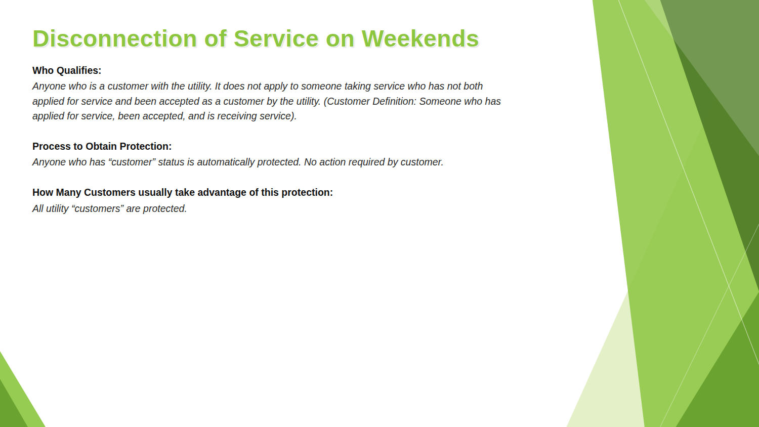Disconnection of Service on Weekends
Who Qualifies:
Anyone who is a customer with the utility. It does not apply to someone taking service who has not both applied for service and been accepted as a customer by the utility. (Customer Definition: Someone who has applied for service, been accepted, and is receiving service).
Process to Obtain Protection:
Anyone who has “customer” status is automatically protected. No action required by customer.
How Many Customers usually take advantage of this protection:
All utility “customers” are protected.